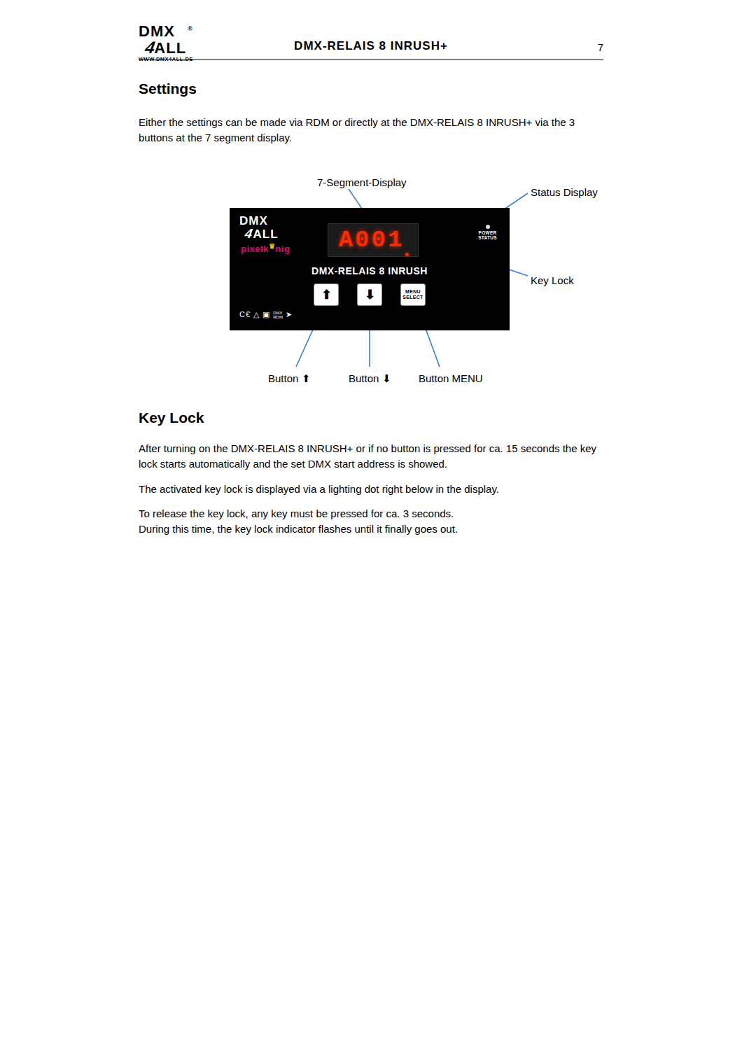DMX®
4 ALL
WWW.DMX4ALL.DE
DMX-RELAIS 8 INRUSH+
7
Settings
Either the settings can be made via RDM or directly at the DMX-RELAIS 8 INRUSH+ via the 3 buttons at the 7 segment display.
7-Segment-Display
Status Display
Key Lock
Button ⬆
Button ⬇
Button MENU
DMX
4 ALL
pixelk♛nig
A001
POWER
STATUS
DMX-RELAIS 8 INRUSH
⬆
⬇
MENU
SELECT
C€ △ ▣ DMX
RDM ➤
Key Lock
After turning on the DMX-RELAIS 8 INRUSH+ or if no button is pressed for ca. 15 seconds the key lock starts automatically and the set DMX start address is showed.
The activated key lock is displayed via a lighting dot right below in the display.
To release the key lock, any key must be pressed for ca. 3 seconds.
During this time, the key lock indicator flashes until it finally goes out.